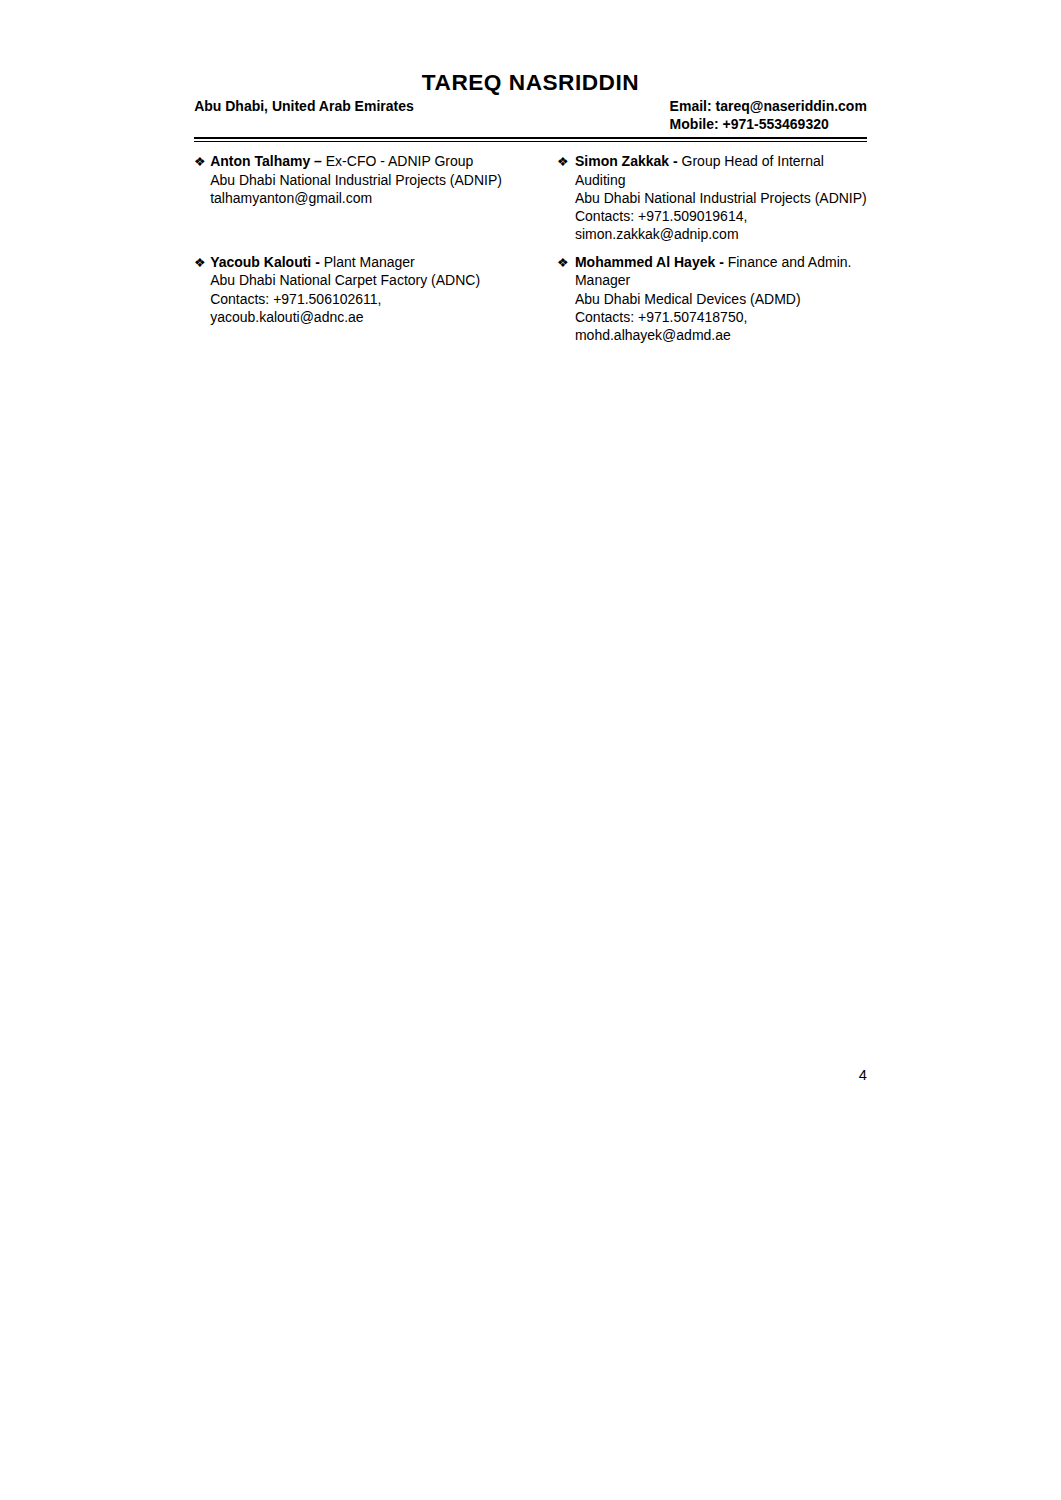TAREQ NASRIDDIN
Abu Dhabi, United Arab Emirates
Email: tareq@naseriddin.com
Mobile: +971-553469320
❖
Anton Talhamy – Ex-CFO - ADNIP Group
Abu Dhabi National Industrial Projects (ADNIP)
talhamyanton@gmail.com
❖
Simon Zakkak - Group Head of Internal Auditing
Abu Dhabi National Industrial Projects (ADNIP)
Contacts: +971.509019614, simon.zakkak@adnip.com
❖
Yacoub Kalouti - Plant Manager
Abu Dhabi National Carpet Factory (ADNC)
Contacts: +971.506102611, yacoub.kalouti@adnc.ae
❖
Mohammed Al Hayek - Finance and Admin. Manager
Abu Dhabi Medical Devices (ADMD)
Contacts: +971.507418750, mohd.alhayek@admd.ae
4